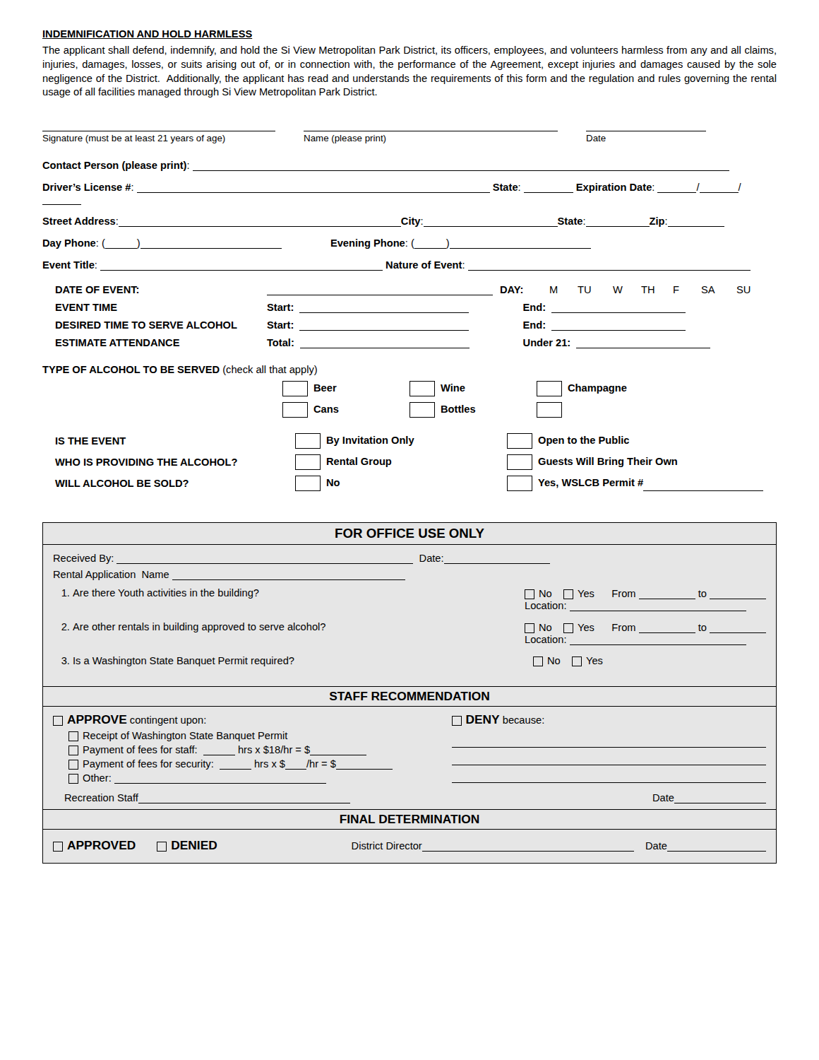INDEMNIFICATION AND HOLD HARMLESS
The applicant shall defend, indemnify, and hold the Si View Metropolitan Park District, its officers, employees, and volunteers harmless from any and all claims, injuries, damages, losses, or suits arising out of, or in connection with, the performance of the Agreement, except injuries and damages caused by the sole negligence of the District. Additionally, the applicant has read and understands the requirements of this form and the regulation and rules governing the rental usage of all facilities managed through Si View Metropolitan Park District.
Signature (must be at least 21 years of age)
Name (please print)
Date
Contact Person (please print):
Driver’s License #: State: Expiration Date: / /
Street Address: City: State: Zip:
Day Phone: ( ) Evening Phone: ( )
Event Title: Nature of Event:
| DATE OF EVENT: | | DAY: | M | TU | W | TH | F | SA | SU |
| EVENT TIME | Start: | End: |
| DESIRED TIME TO SERVE ALCOHOL | Start: | End: |
| ESTIMATE ATTENDANCE | Total: | Under 21: |
TYPE OF ALCOHOL TO BE SERVED (check all that apply)
| | Beer | Wine | Champagne |
| | Cans | Bottles | |
| IS THE EVENT | By Invitation Only | Open to the Public |
| WHO IS PROVIDING THE ALCOHOL? | Rental Group | Guests Will Bring Their Own |
| WILL ALCOHOL BE SOLD? | No | Yes, WSLCB Permit # |
FOR OFFICE USE ONLY
Received By: Date:
Rental Application Name
Are there Youth activities in the building?
No Yes From to
Location:
Are other rentals in building approved to serve alcohol?
No Yes From to
Location:
Is a Washington State Banquet Permit required?
No Yes
STAFF RECOMMENDATION
APPROVE contingent upon:
Receipt of Washington State Banquet Permit
Payment of fees for staff: hrs x $18/hr = $
Payment of fees for security: hrs x $ /hr = $
Other:
DENY because:
Recreation Staff
Date
FINAL DETERMINATION
APPROVED DENIED District Director Date